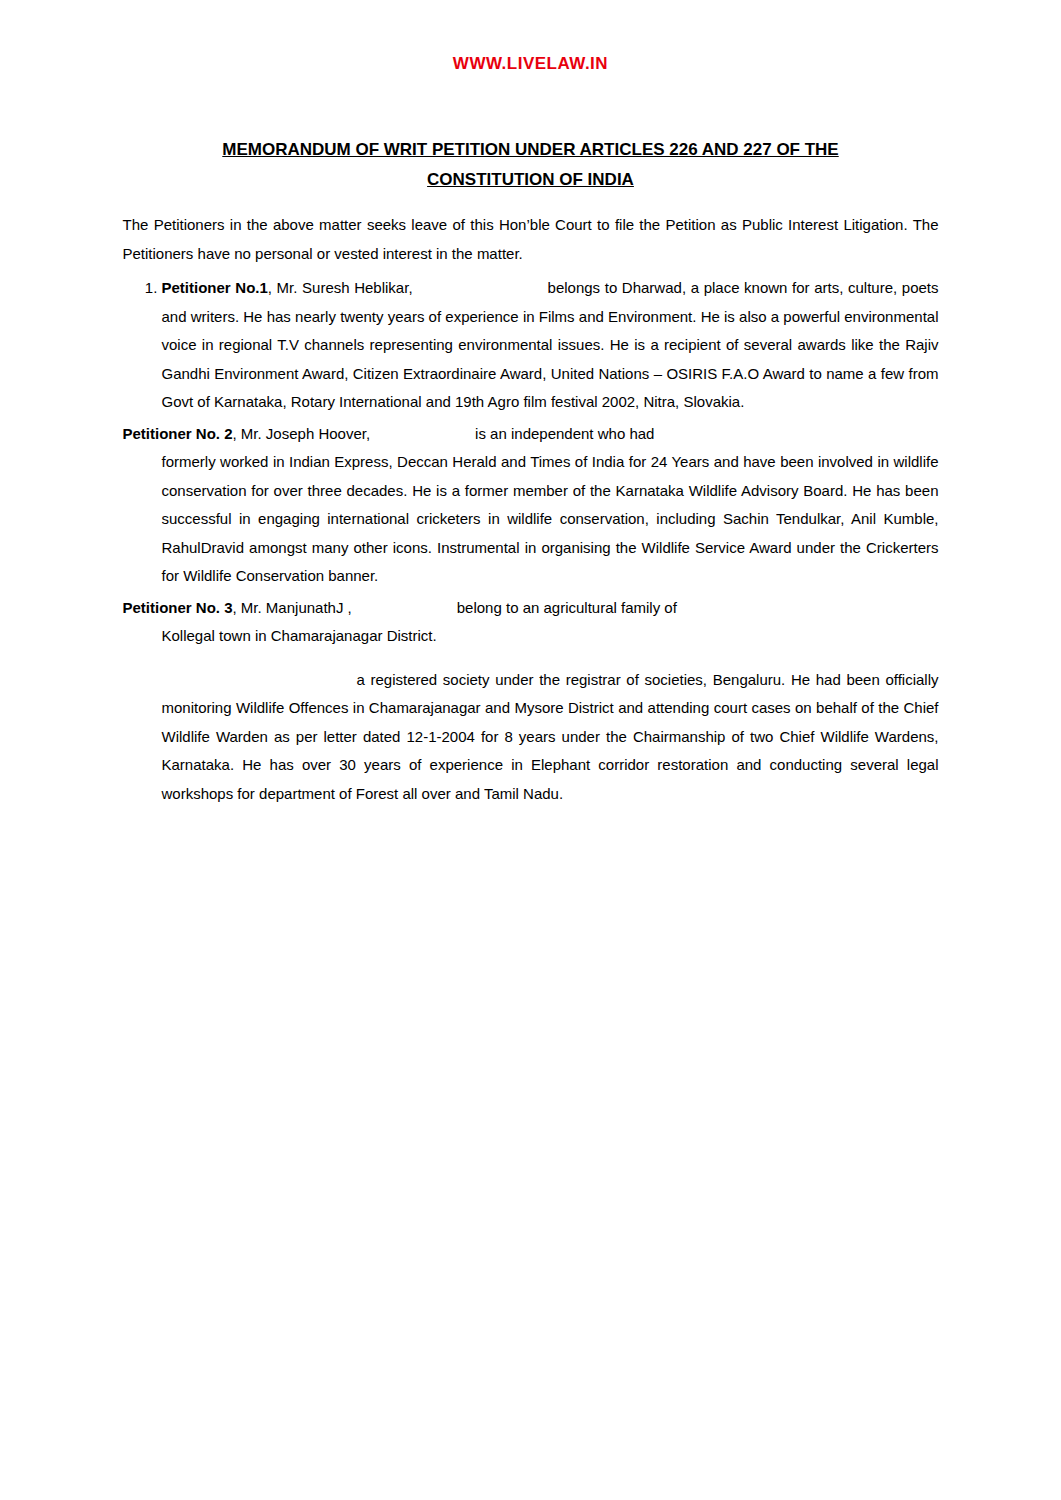WWW.LIVELAW.IN
MEMORANDUM OF WRIT PETITION UNDER ARTICLES 226 AND 227 OF THE CONSTITUTION OF INDIA
The Petitioners in the above matter seeks leave of this Hon’ble Court to file the Petition as Public Interest Litigation. The Petitioners have no personal or vested interest in the matter.
Petitioner No.1, Mr. Suresh Heblikar, belongs to Dharwad, a place known for arts, culture, poets and writers. He has nearly twenty years of experience in Films and Environment. He is also a powerful environmental voice in regional T.V channels representing environmental issues. He is a recipient of several awards like the Rajiv Gandhi Environment Award, Citizen Extraordinaire Award, United Nations – OSIRIS F.A.O Award to name a few from Govt of Karnataka, Rotary International and 19th Agro film festival 2002, Nitra, Slovakia.
Petitioner No. 2, Mr. Joseph Hoover, is an independent who had formerly worked in Indian Express, Deccan Herald and Times of India for 24 Years and have been involved in wildlife conservation for over three decades. He is a former member of the Karnataka Wildlife Advisory Board. He has been successful in engaging international cricketers in wildlife conservation, including Sachin Tendulkar, Anil Kumble, RahulDravid amongst many other icons. Instrumental in organising the Wildlife Service Award under the Crickerters for Wildlife Conservation banner.
Petitioner No. 3, Mr. ManjunathJ , belong to an agricultural family of Kollegal town in Chamarajanagar District.
a registered society under the registrar of societies, Bengaluru. He had been officially monitoring Wildlife Offences in Chamarajanagar and Mysore District and attending court cases on behalf of the Chief Wildlife Warden as per letter dated 12-1-2004 for 8 years under the Chairmanship of two Chief Wildlife Wardens, Karnataka. He has over 30 years of experience in Elephant corridor restoration and conducting several legal workshops for department of Forest all over and Tamil Nadu.